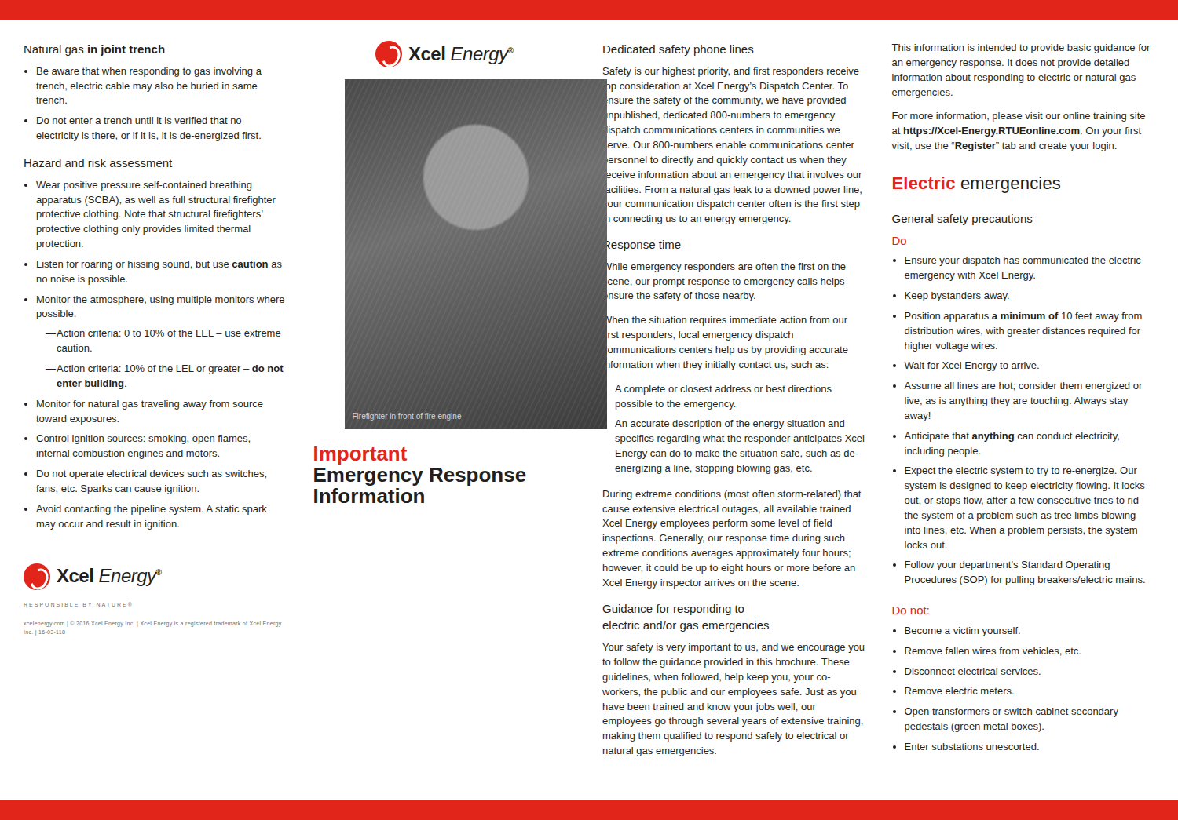Natural gas in joint trench
Be aware that when responding to gas involving a trench, electric cable may also be buried in same trench.
Do not enter a trench until it is verified that no electricity is there, or if it is, it is de-energized first.
Hazard and risk assessment
Wear positive pressure self-contained breathing apparatus (SCBA), as well as full structural firefighter protective clothing. Note that structural firefighters’ protective clothing only provides limited thermal protection.
Listen for roaring or hissing sound, but use caution as no noise is possible.
Monitor the atmosphere, using multiple monitors where possible.
Action criteria: 0 to 10% of the LEL – use extreme caution.
Action criteria: 10% of the LEL or greater – do not enter building.
Monitor for natural gas traveling away from source toward exposures.
Control ignition sources: smoking, open flames, internal combustion engines and motors.
Do not operate electrical devices such as switches, fans, etc. Sparks can cause ignition.
Avoid contacting the pipeline system. A static spark may occur and result in ignition.
Xcel Energy®
RESPONSIBLE BY NATURE®
xcelenergy.com | © 2016 Xcel Energy Inc. | Xcel Energy is a registered trademark of Xcel Energy Inc. | 16-03-118
Xcel Energy®
Firefighter in front of fire engine
Important
Emergency Response
Information
Dedicated safety phone lines
Safety is our highest priority, and first responders receive top consideration at Xcel Energy’s Dispatch Center. To ensure the safety of the community, we have provided unpublished, dedicated 800-numbers to emergency dispatch communications centers in communities we serve. Our 800-numbers enable communications center personnel to directly and quickly contact us when they receive information about an emergency that involves our facilities. From a natural gas leak to a downed power line, your communication dispatch center often is the first step in connecting us to an energy emergency.
Response time
While emergency responders are often the first on the scene, our prompt response to emergency calls helps ensure the safety of those nearby.
When the situation requires immediate action from our first responders, local emergency dispatch communications centers help us by providing accurate information when they initially contact us, such as:
A complete or closest address or best directions possible to the emergency.
An accurate description of the energy situation and specifics regarding what the responder anticipates Xcel Energy can do to make the situation safe, such as de-energizing a line, stopping blowing gas, etc.
During extreme conditions (most often storm-related) that cause extensive electrical outages, all available trained Xcel Energy employees perform some level of field inspections. Generally, our response time during such extreme conditions averages approximately four hours; however, it could be up to eight hours or more before an Xcel Energy inspector arrives on the scene.
Guidance for responding to
electric and/or gas emergencies
Your safety is very important to us, and we encourage you to follow the guidance provided in this brochure. These guidelines, when followed, help keep you, your co-workers, the public and our employees safe. Just as you have been trained and know your jobs well, our employees go through several years of extensive training, making them qualified to respond safely to electrical or natural gas emergencies.
This information is intended to provide basic guidance for an emergency response. It does not provide detailed information about responding to electric or natural gas emergencies.
For more information, please visit our online training site at https://Xcel-Energy.RTUEonline.com. On your first visit, use the “Register” tab and create your login.
Electric emergencies
General safety precautions
Do
Ensure your dispatch has communicated the electric emergency with Xcel Energy.
Keep bystanders away.
Position apparatus a minimum of 10 feet away from distribution wires, with greater distances required for higher voltage wires.
Wait for Xcel Energy to arrive.
Assume all lines are hot; consider them energized or live, as is anything they are touching. Always stay away!
Anticipate that anything can conduct electricity, including people.
Expect the electric system to try to re-energize. Our system is designed to keep electricity flowing. It locks out, or stops flow, after a few consecutive tries to rid the system of a problem such as tree limbs blowing into lines, etc. When a problem persists, the system locks out.
Follow your department’s Standard Operating Procedures (SOP) for pulling breakers/electric mains.
Do not:
Become a victim yourself.
Remove fallen wires from vehicles, etc.
Disconnect electrical services.
Remove electric meters.
Open transformers or switch cabinet secondary pedestals (green metal boxes).
Enter substations unescorted.